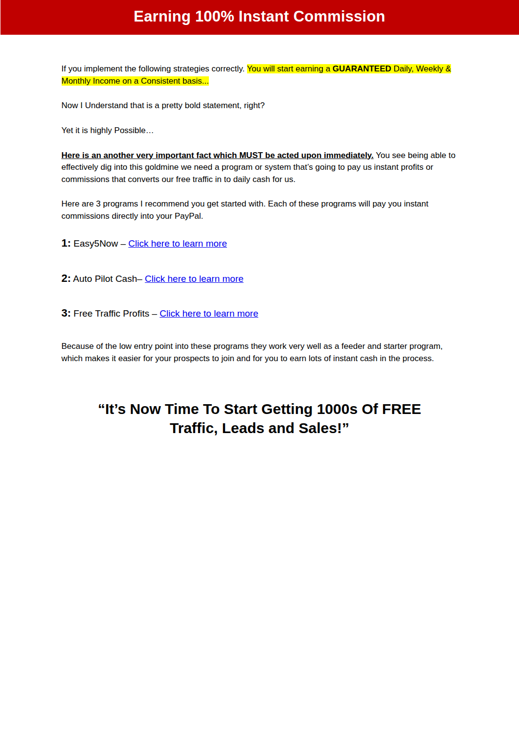Earning 100% Instant Commission
If you implement the following strategies correctly. You will start earning a GUARANTEED Daily, Weekly & Monthly Income on a Consistent basis...
Now I Understand that is a pretty bold statement, right?
Yet it is highly Possible…
Here is an another very important fact which MUST be acted upon immediately. You see being able to effectively dig into this goldmine we need a program or system that’s going to pay us instant profits or commissions that converts our free traffic in to daily cash for us.
Here are 3 programs I recommend you get started with. Each of these programs will pay you instant commissions directly into your PayPal.
1: Easy5Now – Click here to learn more
2: Auto Pilot Cash– Click here to learn more
3: Free Traffic Profits – Click here to learn more
Because of the low entry point into these programs they work very well as a feeder and starter program, which makes it easier for your prospects to join and for you to earn lots of instant cash in the process.
“It’s Now Time To Start Getting 1000s Of FREE Traffic, Leads and Sales!”